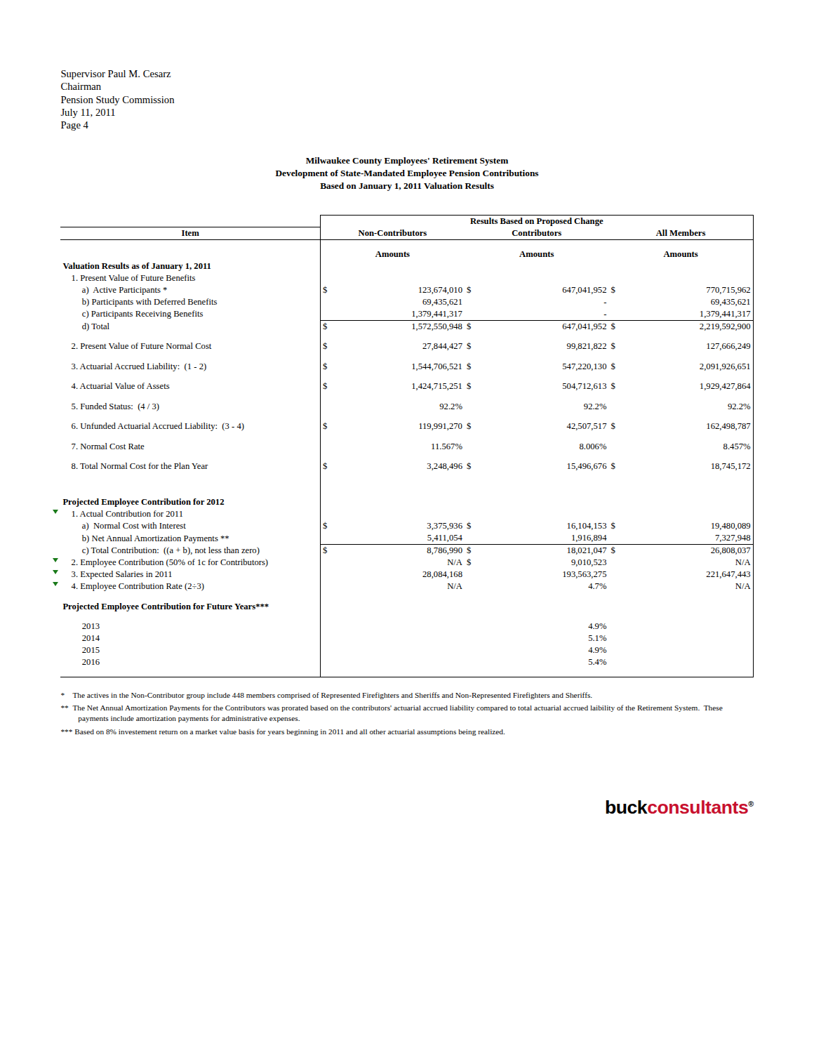Supervisor Paul M. Cesarz
Chairman
Pension Study Commission
July 11, 2011
Page 4
Milwaukee County Employees' Retirement System
Development of State-Mandated Employee Pension Contributions
Based on January 1, 2011 Valuation Results
| | Results Based on Proposed Change |
| Item | Non-Contributors | Contributors | All Members |
| | Amounts | Amounts | Amounts |
| Valuation Results as of January 1, 2011 | | | | | | |
| 1. Present Value of Future Benefits | | | | | | |
| a) Active Participants * | $ | 123,674,010 | $ | 647,041,952 | $ | 770,715,962 |
| b) Participants with Deferred Benefits | | 69,435,621 | | - | | 69,435,621 |
| c) Participants Receiving Benefits | | 1,379,441,317 | | - | | 1,379,441,317 |
| d) Total | $ | 1,572,550,948 | $ | 647,041,952 | $ | 2,219,592,900 |
| 2. Present Value of Future Normal Cost | $ | 27,844,427 | $ | 99,821,822 | $ | 127,666,249 |
| 3. Actuarial Accrued Liability: (1 - 2) | $ | 1,544,706,521 | $ | 547,220,130 | $ | 2,091,926,651 |
| 4. Actuarial Value of Assets | $ | 1,424,715,251 | $ | 504,712,613 | $ | 1,929,427,864 |
| 5. Funded Status: (4 / 3) | | 92.2% | | 92.2% | | 92.2% |
| 6. Unfunded Actuarial Accrued Liability: (3 - 4) | $ | 119,991,270 | $ | 42,507,517 | $ | 162,498,787 |
| 7. Normal Cost Rate | | 11.567% | | 8.006% | | 8.457% |
| 8. Total Normal Cost for the Plan Year | $ | 3,248,496 | $ | 15,496,676 | $ | 18,745,172 |
| Projected Employee Contribution for 2012 | | | | | | |
| 1. Actual Contribution for 2011 | | | | | | |
| a) Normal Cost with Interest | $ | 3,375,936 | $ | 16,104,153 | $ | 19,480,089 |
| b) Net Annual Amortization Payments ** | | 5,411,054 | | 1,916,894 | | 7,327,948 |
| c) Total Contribution: ((a + b), not less than zero) | $ | 8,786,990 | $ | 18,021,047 | $ | 26,808,037 |
| 2. Employee Contribution (50% of 1c for Contributors) | | N/A | $ | 9,010,523 | | N/A |
| 3. Expected Salaries in 2011 | | 28,084,168 | | 193,563,275 | | 221,647,443 |
| 4. Employee Contribution Rate (2÷3) | | N/A | | 4.7% | | N/A |
| Projected Employee Contribution for Future Years*** | | | | | | |
| 2013 | | | | 4.9% | | |
| 2014 | | | | 5.1% | | |
| 2015 | | | | 4.9% | | |
| 2016 | | | | 5.4% | | |
* The actives in the Non-Contributor group include 448 members comprised of Represented Firefighters and Sheriffs and Non-Represented Firefighters and Sheriffs.
** The Net Annual Amortization Payments for the Contributors was prorated based on the contributors' actuarial accrued liability compared to total actuarial accrued laibility of the Retirement System. These payments include amortization payments for administrative expenses.
*** Based on 8% investement return on a market value basis for years beginning in 2011 and all other actuarial assumptions being realized.
buck consultants®